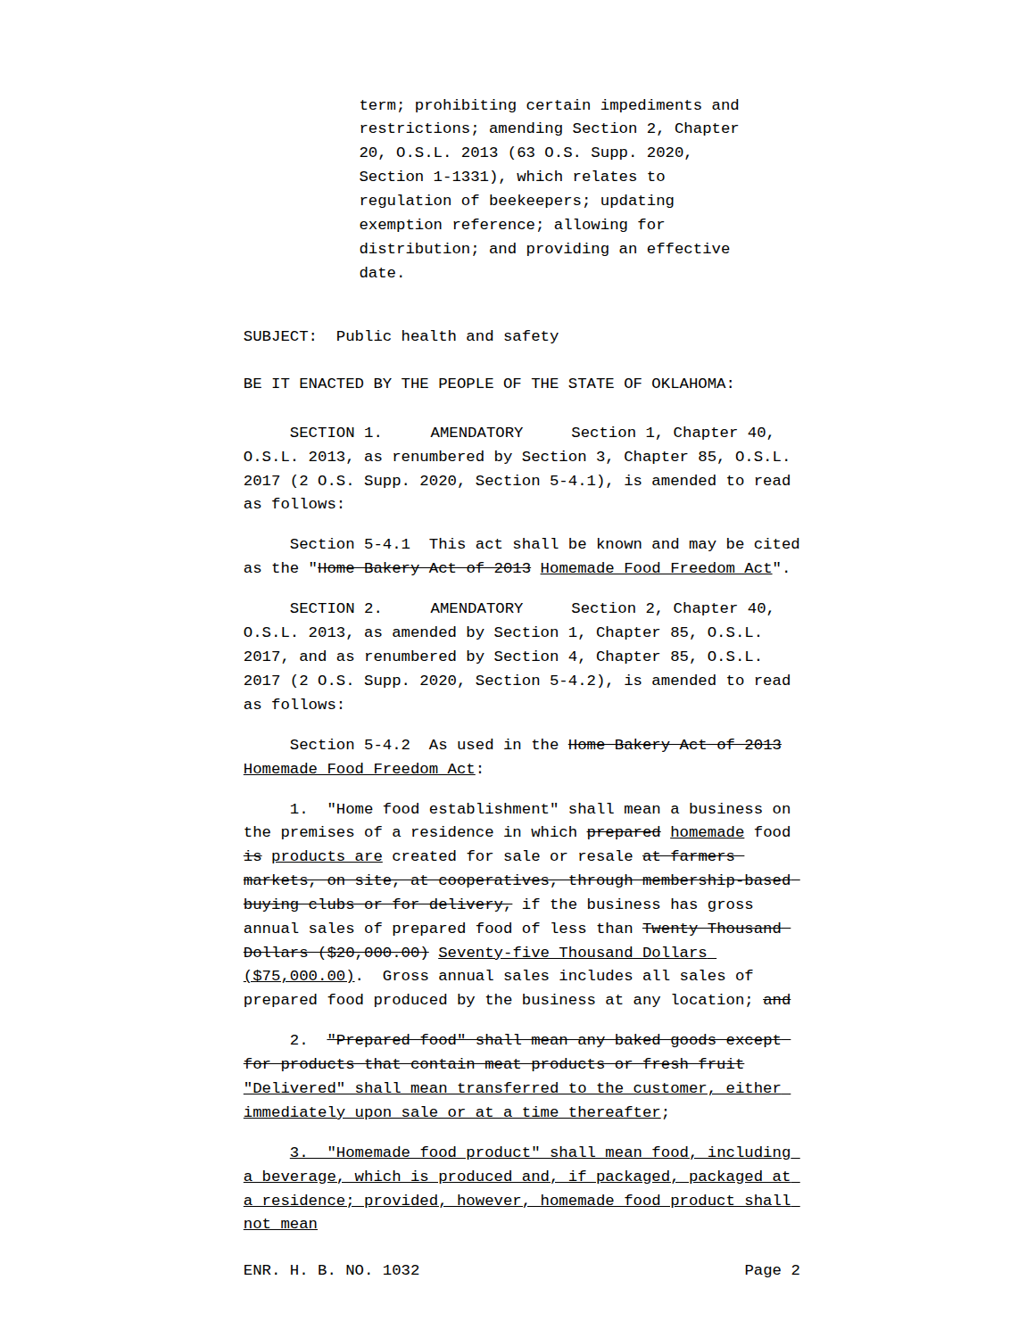term; prohibiting certain impediments and restrictions; amending Section 2, Chapter 20, O.S.L. 2013 (63 O.S. Supp. 2020, Section 1-1331), which relates to regulation of beekeepers; updating exemption reference; allowing for distribution; and providing an effective date.
SUBJECT: Public health and safety
BE IT ENACTED BY THE PEOPLE OF THE STATE OF OKLAHOMA:
SECTION 1. AMENDATORY Section 1, Chapter 40, O.S.L. 2013, as renumbered by Section 3, Chapter 85, O.S.L. 2017 (2 O.S. Supp. 2020, Section 5-4.1), is amended to read as follows:
Section 5-4.1 This act shall be known and may be cited as the "Home Bakery Act of 2013 Homemade Food Freedom Act".
SECTION 2. AMENDATORY Section 2, Chapter 40, O.S.L. 2013, as amended by Section 1, Chapter 85, O.S.L. 2017, and as renumbered by Section 4, Chapter 85, O.S.L. 2017 (2 O.S. Supp. 2020, Section 5-4.2), is amended to read as follows:
Section 5-4.2 As used in the Home Bakery Act of 2013 Homemade Food Freedom Act:
1. "Home food establishment" shall mean a business on the premises of a residence in which prepared homemade food is products are created for sale or resale at farmers markets, on site, at cooperatives, through membership-based buying clubs or for delivery, if the business has gross annual sales of prepared food of less than Twenty Thousand Dollars ($20,000.00) Seventy-five Thousand Dollars ($75,000.00). Gross annual sales includes all sales of prepared food produced by the business at any location; and
2. "Prepared food" shall mean any baked goods except for products that contain meat products or fresh fruit "Delivered" shall mean transferred to the customer, either immediately upon sale or at a time thereafter;
3. "Homemade food product" shall mean food, including a beverage, which is produced and, if packaged, packaged at a residence; provided, however, homemade food product shall not mean
ENR. H. B. NO. 1032 Page 2